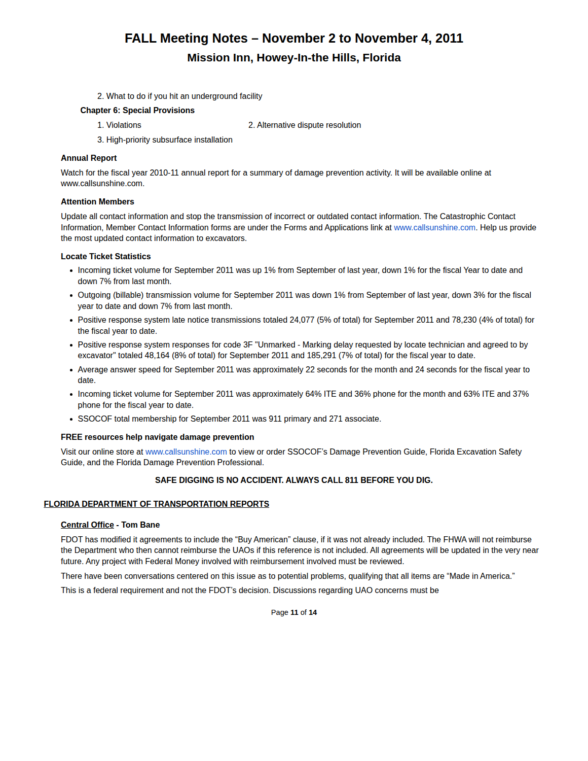FALL Meeting Notes – November 2 to November 4, 2011
Mission Inn, Howey-In-the Hills, Florida
2. What to do if you hit an underground facility
Chapter 6: Special Provisions
1. Violations 2. Alternative dispute resolution
3. High-priority subsurface installation
Annual Report
Watch for the fiscal year 2010-11 annual report for a summary of damage prevention activity. It will be available online at www.callsunshine.com.
Attention Members
Update all contact information and stop the transmission of incorrect or outdated contact information. The Catastrophic Contact Information, Member Contact Information forms are under the Forms and Applications link at www.callsunshine.com. Help us provide the most updated contact information to excavators.
Locate Ticket Statistics
Incoming ticket volume for September 2011 was up 1% from September of last year, down 1% for the fiscal Year to date and down 7% from last month.
Outgoing (billable) transmission volume for September 2011 was down 1% from September of last year, down 3% for the fiscal year to date and down 7% from last month.
Positive response system late notice transmissions totaled 24,077 (5% of total) for September 2011 and 78,230 (4% of total) for the fiscal year to date.
Positive response system responses for code 3F "Unmarked - Marking delay requested by locate technician and agreed to by excavator" totaled 48,164 (8% of total) for September 2011 and 185,291 (7% of total) for the fiscal year to date.
Average answer speed for September 2011 was approximately 22 seconds for the month and 24 seconds for the fiscal year to date.
Incoming ticket volume for September 2011 was approximately 64% ITE and 36% phone for the month and 63% ITE and 37% phone for the fiscal year to date.
SSOCOF total membership for September 2011 was 911 primary and 271 associate.
FREE resources help navigate damage prevention
Visit our online store at www.callsunshine.com to view or order SSOCOF’s Damage Prevention Guide, Florida Excavation Safety Guide, and the Florida Damage Prevention Professional.
SAFE DIGGING IS NO ACCIDENT. ALWAYS CALL 811 BEFORE YOU DIG.
FLORIDA DEPARTMENT OF TRANSPORTATION REPORTS
Central Office - Tom Bane
FDOT has modified it agreements to include the “Buy American” clause, if it was not already included. The FHWA will not reimburse the Department who then cannot reimburse the UAOs if this reference is not included. All agreements will be updated in the very near future. Any project with Federal Money involved with reimbursement involved must be reviewed.
There have been conversations centered on this issue as to potential problems, qualifying that all items are “Made in America.”
This is a federal requirement and not the FDOT’s decision. Discussions regarding UAO concerns must be
Page 11 of 14